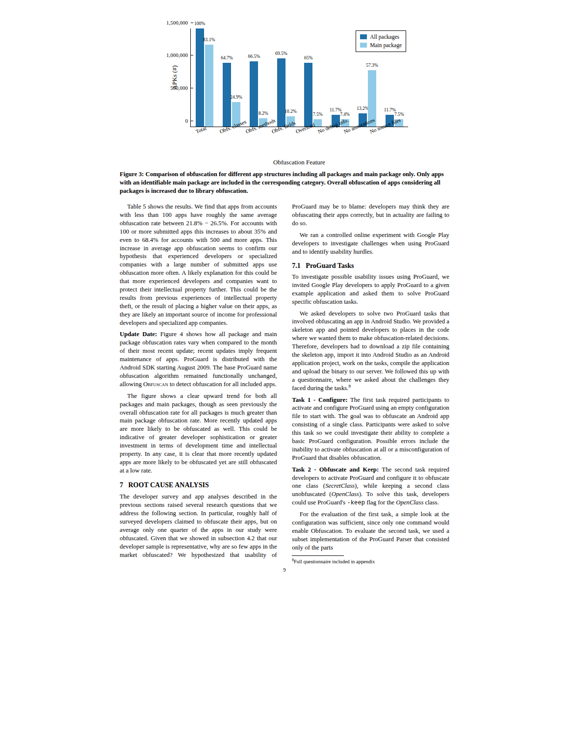All packages
Main package
APKs (#)
1,500,000
1,000,000
500,000
0
100%
83.1%
64.7%
24.9%
66.5%
8.2%
69.5%
10.2%
65%
7.5%
11.7%
7.4%
13.2%
57.3%
11.7%
7.5%
Total
Obfs. classes
Obfs. methods
Obfs. fields
Overload
No debug info.
No annotations
No source files
Obfuscation Feature
Figure 3: Comparison of obfuscation for different app structures including all packages and main package only. Only apps with an identifiable main package are included in the corresponding category. Overall obfuscation of apps considering all packages is increased due to library obfuscation.
Table 5 shows the results. We find that apps from accounts with less than 100 apps have roughly the same average obfuscation rate between 21.8% − 26.5%. For accounts with 100 or more submitted apps this increases to about 35% and even to 68.4% for accounts with 500 and more apps. This increase in average app obfuscation seems to confirm our hypothesis that experienced developers or specialized companies with a large number of submitted apps use obfuscation more often. A likely explanation for this could be that more experienced developers and companies want to protect their intellectual property further. This could be the results from previous experiences of intellectual property theft, or the result of placing a higher value on their apps, as they are likely an important source of income for professional developers and specialized app companies.
Update Date: Figure 4 shows how all package and main package obfuscation rates vary when compared to the month of their most recent update; recent updates imply frequent maintenance of apps. ProGuard is distributed with the Android SDK starting August 2009. The base ProGuard name obfuscation algorithm remained functionally unchanged, allowing Obfuscan to detect obfuscation for all included apps.
The figure shows a clear upward trend for both all packages and main packages, though as seen previously the overall obfuscation rate for all packages is much greater than main package obfuscation rate. More recently updated apps are more likely to be obfuscated as well. This could be indicative of greater developer sophistication or greater investment in terms of development time and intellectual property. In any case, it is clear that more recently updated apps are more likely to be obfuscated yet are still obfuscated at a low rate.
7 Root Cause Analysis
The developer survey and app analyses described in the previous sections raised several research questions that we address the following section. In particular, roughly half of surveyed developers claimed to obfuscate their apps, but on average only one quarter of the apps in our study were obfuscated. Given that we showed in subsection 4.2 that our developer sample is representative, why are so few apps in the market obfuscated? We hypothesized that usability of ProGuard may be to blame: developers may think they are obfuscating their apps correctly, but in actuality are failing to do so.
We ran a controlled online experiment with Google Play developers to investigate challenges when using ProGuard and to identify usability hurdles.
7.1 ProGuard Tasks
To investigate possible usability issues using ProGuard, we invited Google Play developers to apply ProGuard to a given example application and asked them to solve ProGuard specific obfuscation tasks.
We asked developers to solve two ProGuard tasks that involved obfuscating an app in Android Studio. We provided a skeleton app and pointed developers to places in the code where we wanted them to make obfuscation-related decisions. Therefore, developers had to download a zip file containing the skeleton app, import it into Android Studio as an Android application project, work on the tasks, compile the application and upload the binary to our server. We followed this up with a questionnaire, where we asked about the challenges they faced during the tasks.8
Task 1 - Configure: The first task required participants to activate and configure ProGuard using an empty configuration file to start with. The goal was to obfuscate an Android app consisting of a single class. Participants were asked to solve this task so we could investigate their ability to complete a basic ProGuard configuration. Possible errors include the inability to activate obfuscation at all or a misconfiguration of ProGuard that disables obfuscation.
Task 2 - Obfuscate and Keep: The second task required developers to activate ProGuard and configure it to obfuscate one class (SecretClass), while keeping a second class unobfuscated (OpenClass). To solve this task, developers could use ProGuard's -keep flag for the OpenClass class.
For the evaluation of the first task, a simple look at the configuration was sufficient, since only one command would enable Obfuscation. To evaluate the second task, we used a subset implementation of the ProGuard Parser that consisted only of the parts
8Full questionnaire included in appendix
9